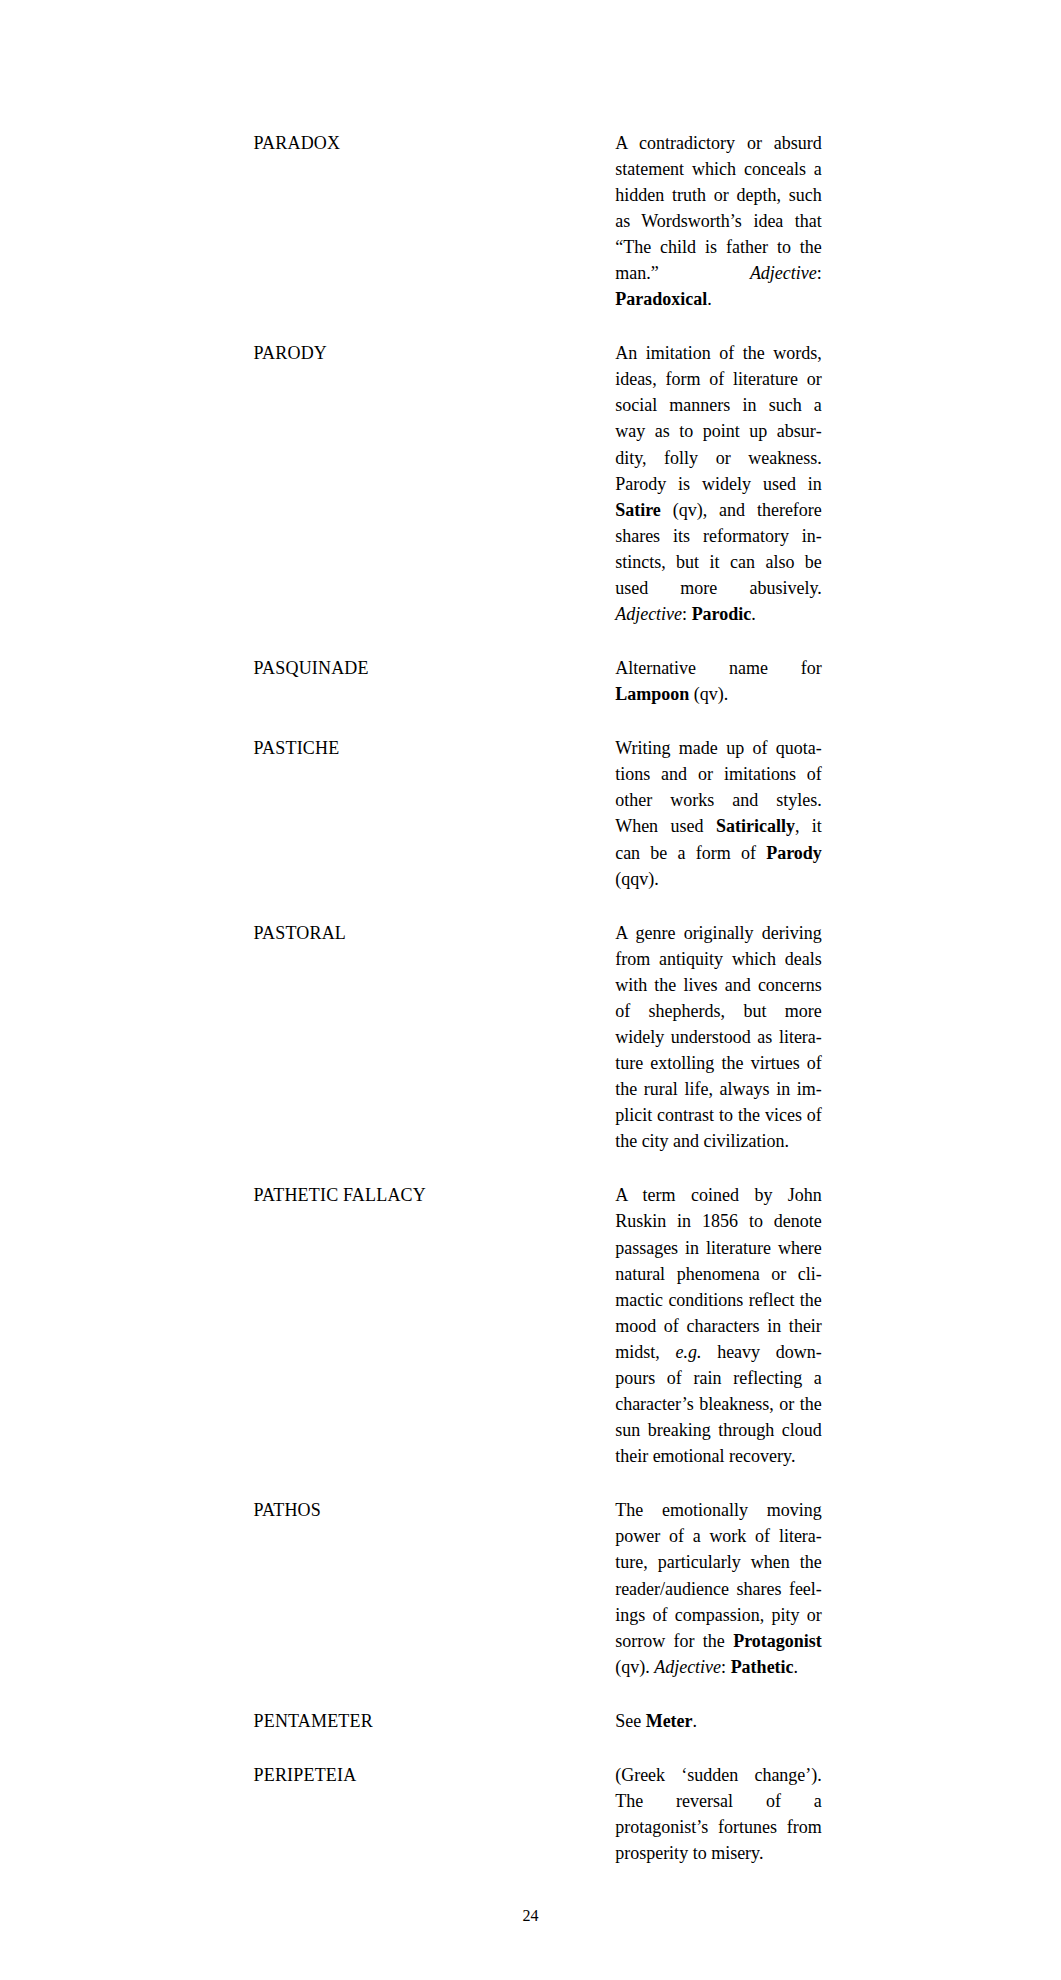PARADOX
A contradictory or absurd statement which conceals a hidden truth or depth, such as Wordsworth’s idea that “The child is father to the man.” Adjective: Paradoxical.
PARODY
An imitation of the words, ideas, form of literature or social manners in such a way as to point up absurdity, folly or weakness. Parody is widely used in Satire (qv), and therefore shares its reformatory instincts, but it can also be used more abusively. Adjective: Parodic.
PASQUINADE
Alternative name for Lampoon (qv).
PASTICHE
Writing made up of quotations and or imitations of other works and styles. When used Satirically, it can be a form of Parody (qqv).
PASTORAL
A genre originally deriving from antiquity which deals with the lives and concerns of shepherds, but more widely understood as literature extolling the virtues of the rural life, always in implicit contrast to the vices of the city and civilization.
PATHETIC FALLACY
A term coined by John Ruskin in 1856 to denote passages in literature where natural phenomena or climactic conditions reflect the mood of characters in their midst, e.g. heavy downpours of rain reflecting a character’s bleakness, or the sun breaking through cloud their emotional recovery.
PATHOS
The emotionally moving power of a work of literature, particularly when the reader/audience shares feelings of compassion, pity or sorrow for the Protagonist (qv). Adjective: Pathetic.
PENTAMETER
See Meter.
PERIPETEIA
(Greek ‘sudden change’). The reversal of a protagonist’s fortunes from prosperity to misery.
24